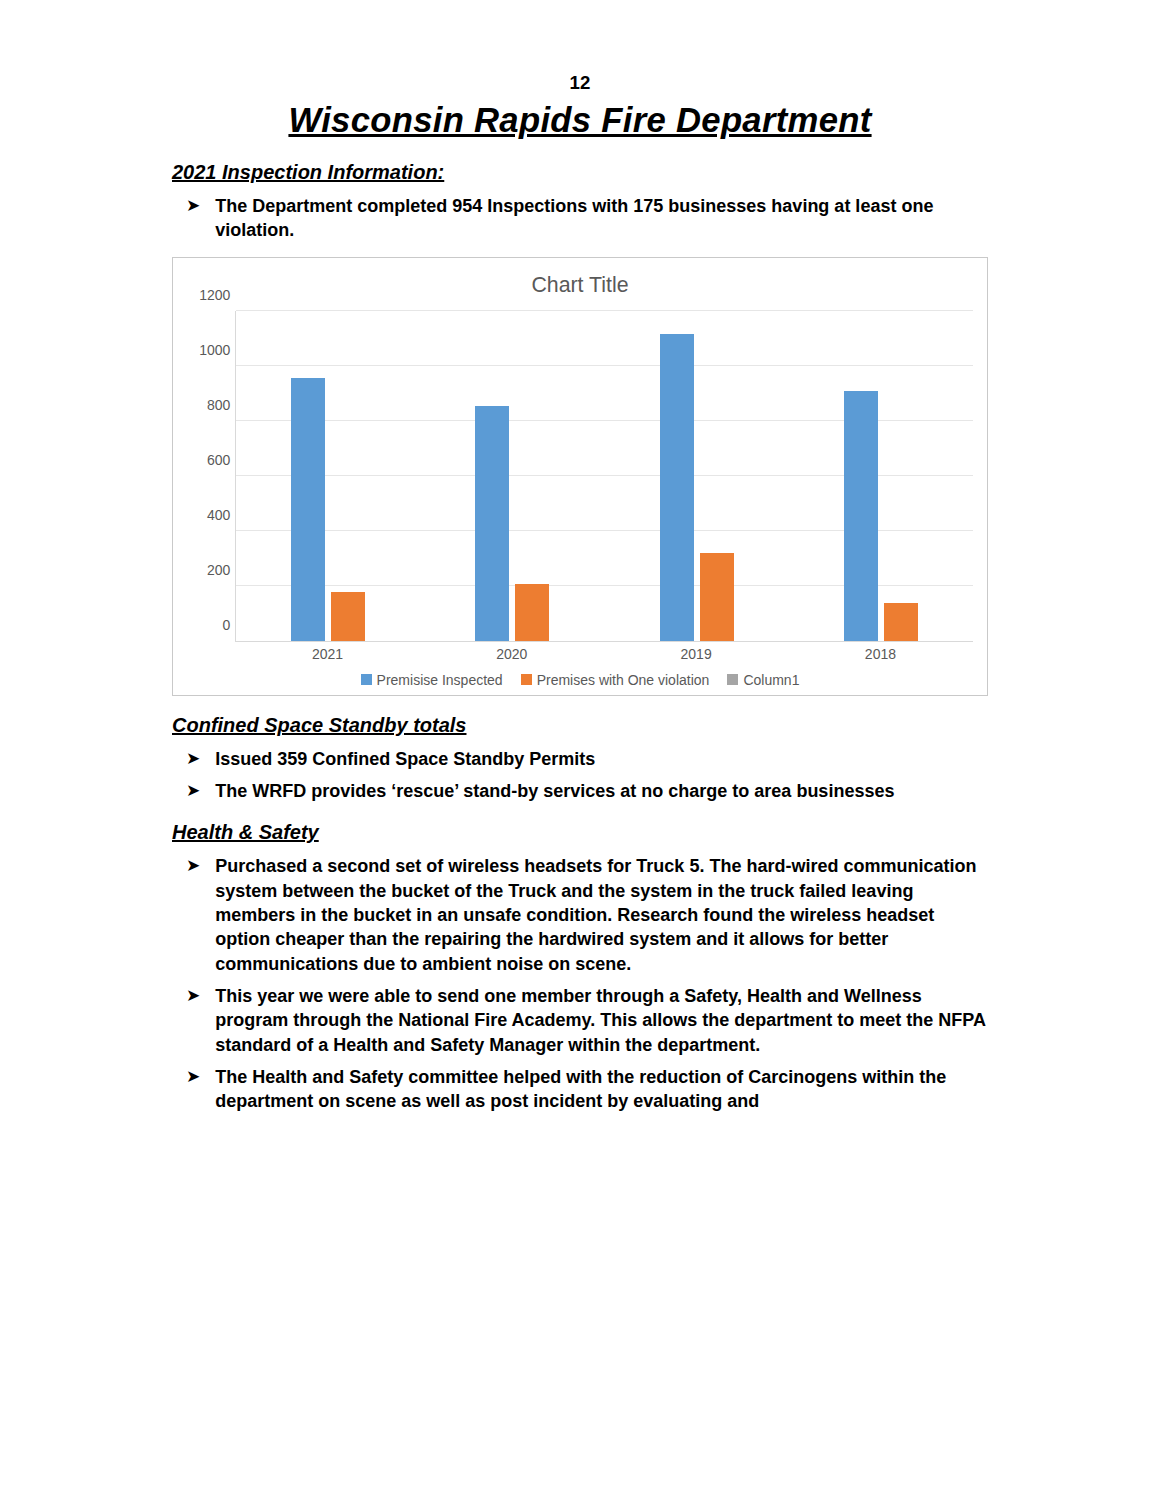12
Wisconsin Rapids Fire Department
2021 Inspection Information:
The Department completed 954 Inspections with 175 businesses having at least one violation.
Chart Title
1200
1000
800
600
400
200
0
2021 2020 2019 2018
Premisise Inspected Premises with One violation Column1
Confined Space Standby totals
Issued 359 Confined Space Standby Permits
The WRFD provides ‘rescue’ stand-by services at no charge to area businesses
Health & Safety
Purchased a second set of wireless headsets for Truck 5. The hard-wired communication system between the bucket of the Truck and the system in the truck failed leaving members in the bucket in an unsafe condition. Research found the wireless headset option cheaper than the repairing the hardwired system and it allows for better communications due to ambient noise on scene.
This year we were able to send one member through a Safety, Health and Wellness program through the National Fire Academy. This allows the department to meet the NFPA standard of a Health and Safety Manager within the department.
The Health and Safety committee helped with the reduction of Carcinogens within the department on scene as well as post incident by evaluating and